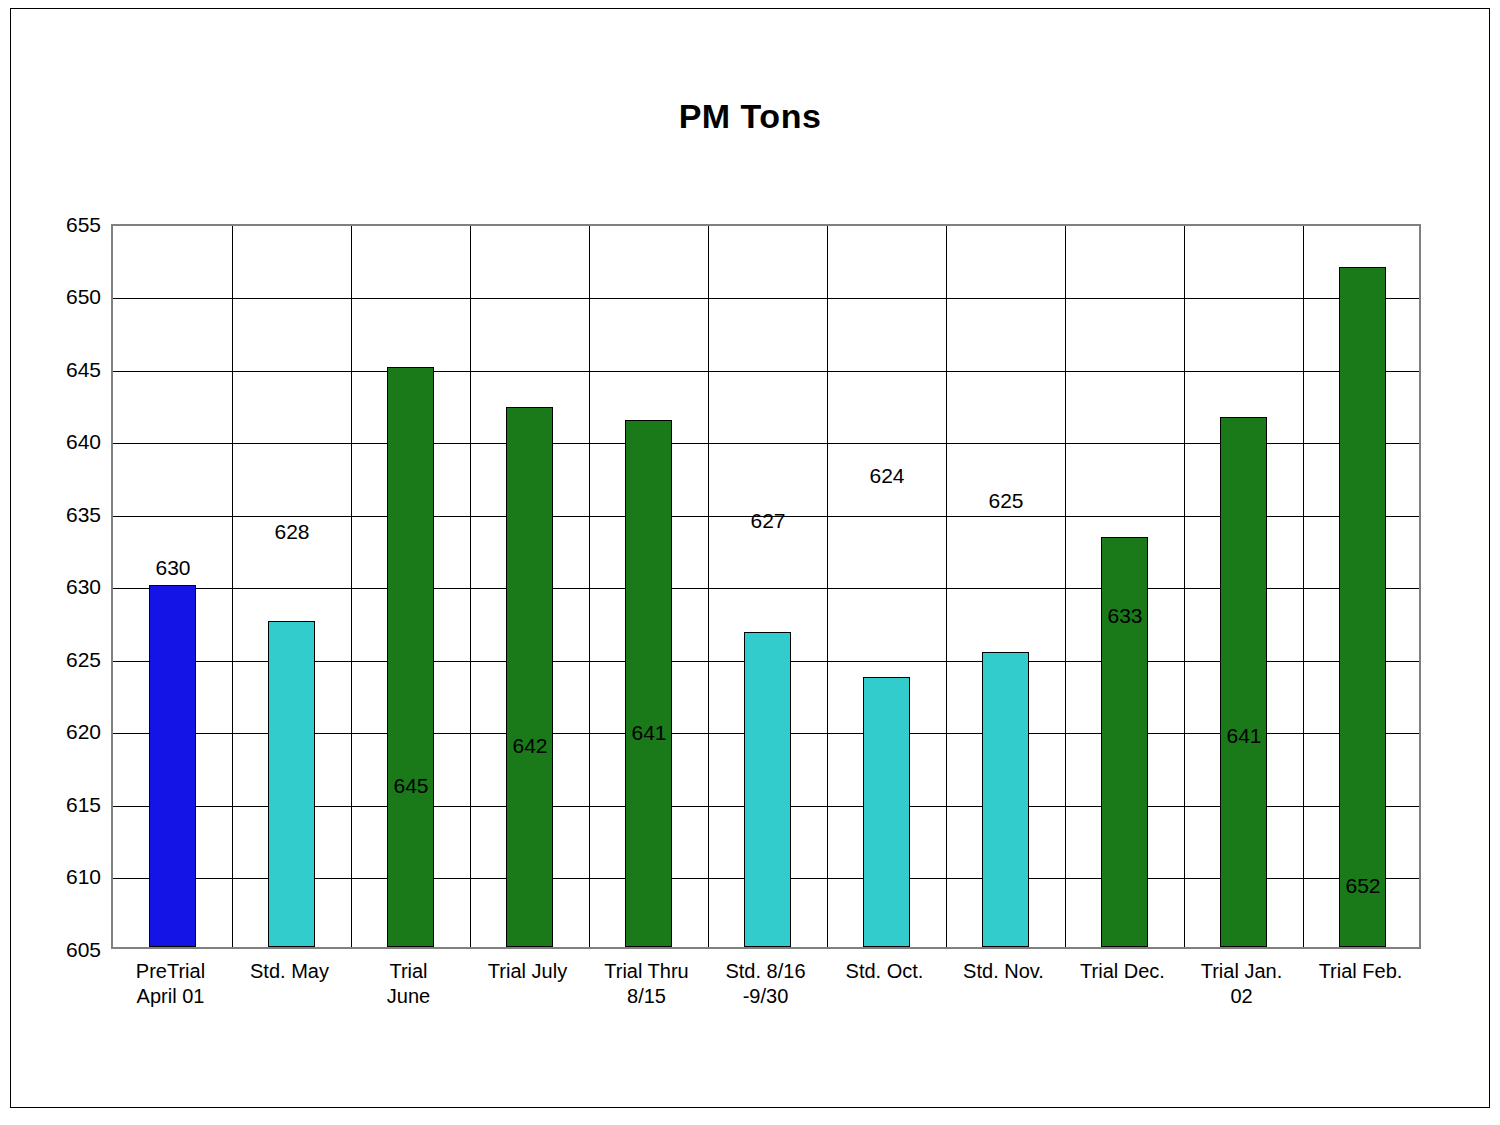PM Tons
655
650
645
640
635
630
625
620
615
610
605
630
628
645
642
641
627
624
625
633
641
652
PreTrial
April 01
Std. May
Trial
June
Trial July
Trial Thru
8/15
Std. 8/16
-9/30
Std. Oct.
Std. Nov.
Trial Dec.
Trial Jan.
02
Trial Feb.